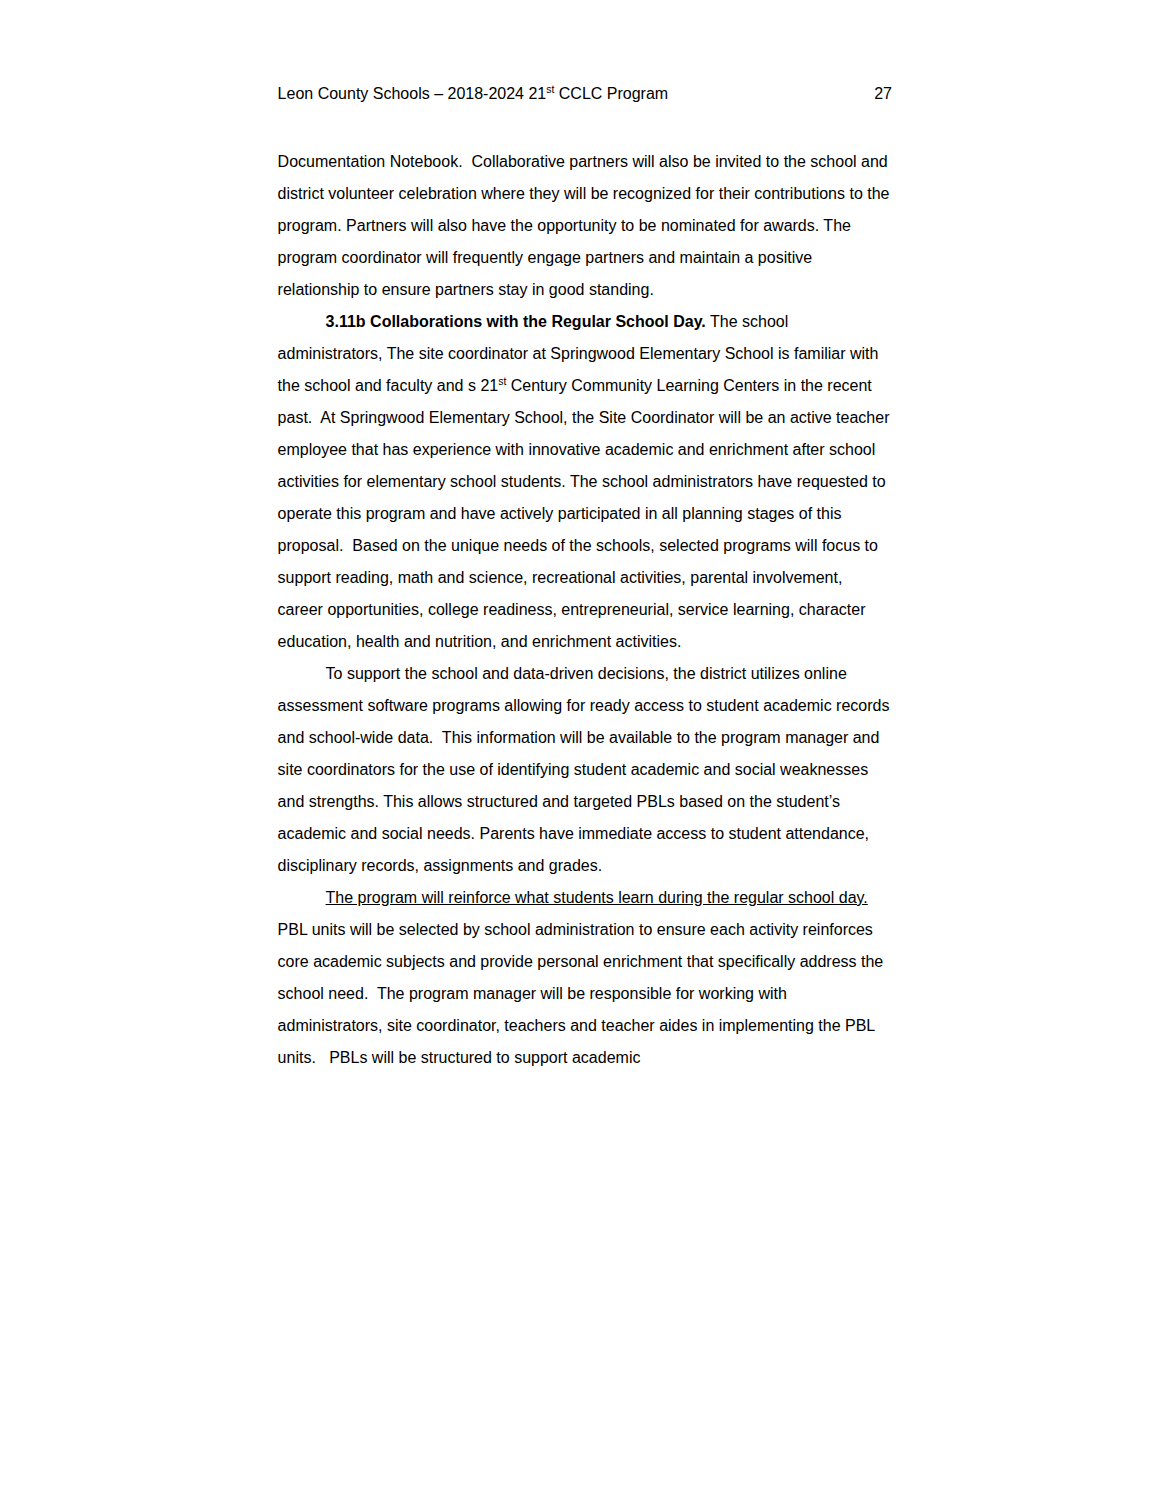Leon County Schools – 2018-2024 21st CCLC Program 27
Documentation Notebook. Collaborative partners will also be invited to the school and district volunteer celebration where they will be recognized for their contributions to the program. Partners will also have the opportunity to be nominated for awards. The program coordinator will frequently engage partners and maintain a positive relationship to ensure partners stay in good standing.
3.11b Collaborations with the Regular School Day. The school administrators, The site coordinator at Springwood Elementary School is familiar with the school and faculty and s 21st Century Community Learning Centers in the recent past. At Springwood Elementary School, the Site Coordinator will be an active teacher employee that has experience with innovative academic and enrichment after school activities for elementary school students. The school administrators have requested to operate this program and have actively participated in all planning stages of this proposal. Based on the unique needs of the schools, selected programs will focus to support reading, math and science, recreational activities, parental involvement, career opportunities, college readiness, entrepreneurial, service learning, character education, health and nutrition, and enrichment activities.
To support the school and data-driven decisions, the district utilizes online assessment software programs allowing for ready access to student academic records and school-wide data. This information will be available to the program manager and site coordinators for the use of identifying student academic and social weaknesses and strengths. This allows structured and targeted PBLs based on the student’s academic and social needs. Parents have immediate access to student attendance, disciplinary records, assignments and grades.
The program will reinforce what students learn during the regular school day. PBL units will be selected by school administration to ensure each activity reinforces core academic subjects and provide personal enrichment that specifically address the school need. The program manager will be responsible for working with administrators, site coordinator, teachers and teacher aides in implementing the PBL units. PBLs will be structured to support academic